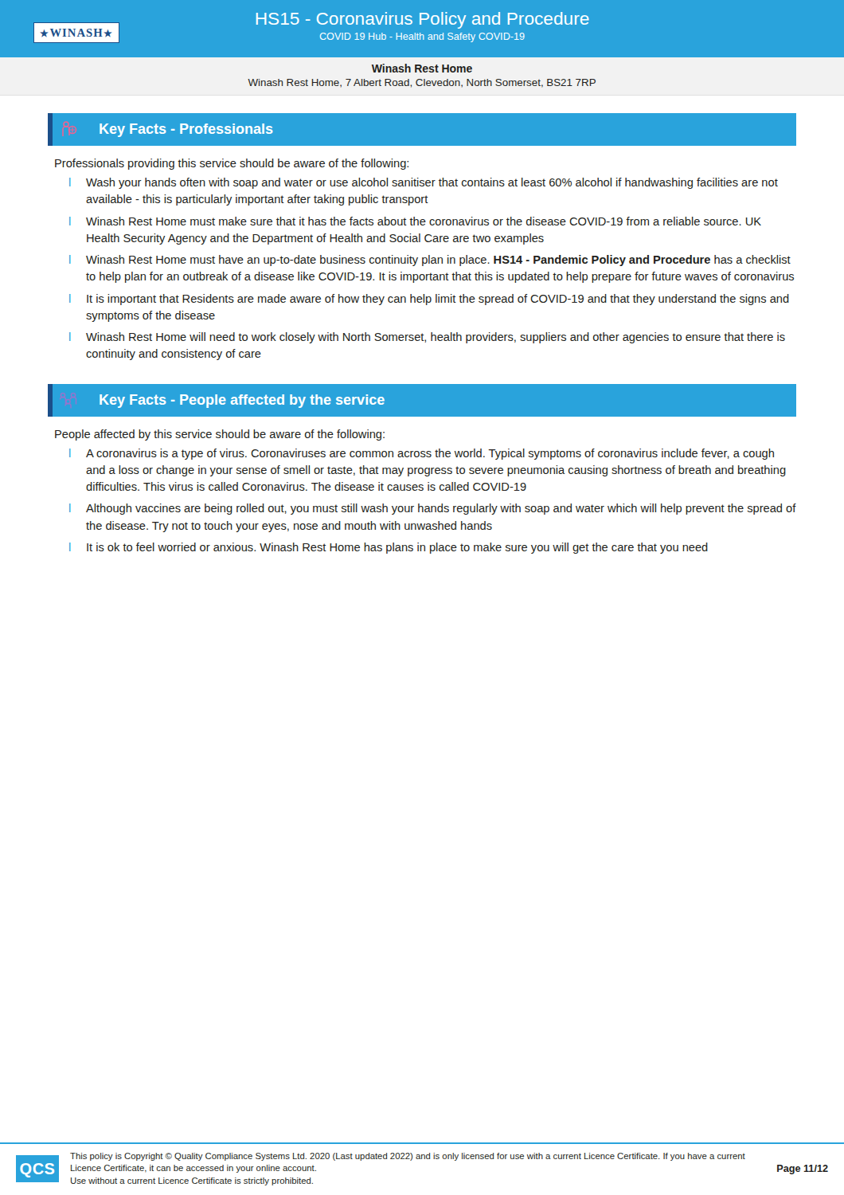★WINASH★
HS15 - Coronavirus Policy and Procedure
COVID 19 Hub - Health and Safety COVID-19
Winash Rest Home
Winash Rest Home, 7 Albert Road, Clevedon, North Somerset, BS21 7RP
Key Facts - Professionals
Professionals providing this service should be aware of the following:
Wash your hands often with soap and water or use alcohol sanitiser that contains at least 60% alcohol if handwashing facilities are not available - this is particularly important after taking public transport
Winash Rest Home must make sure that it has the facts about the coronavirus or the disease COVID-19 from a reliable source. UK Health Security Agency and the Department of Health and Social Care are two examples
Winash Rest Home must have an up-to-date business continuity plan in place. HS14 - Pandemic Policy and Procedure has a checklist to help plan for an outbreak of a disease like COVID-19. It is important that this is updated to help prepare for future waves of coronavirus
It is important that Residents are made aware of how they can help limit the spread of COVID-19 and that they understand the signs and symptoms of the disease
Winash Rest Home will need to work closely with North Somerset, health providers, suppliers and other agencies to ensure that there is continuity and consistency of care
Key Facts - People affected by the service
People affected by this service should be aware of the following:
A coronavirus is a type of virus. Coronaviruses are common across the world. Typical symptoms of coronavirus include fever, a cough and a loss or change in your sense of smell or taste, that may progress to severe pneumonia causing shortness of breath and breathing difficulties. This virus is called Coronavirus. The disease it causes is called COVID-19
Although vaccines are being rolled out, you must still wash your hands regularly with soap and water which will help prevent the spread of the disease. Try not to touch your eyes, nose and mouth with unwashed hands
It is ok to feel worried or anxious. Winash Rest Home has plans in place to make sure you will get the care that you need
QCS
This policy is Copyright © Quality Compliance Systems Ltd. 2020 (Last updated 2022) and is only licensed for use with a current Licence Certificate. If you have a current Licence Certificate, it can be accessed in your online account.
Use without a current Licence Certificate is strictly prohibited.
Page 11/12